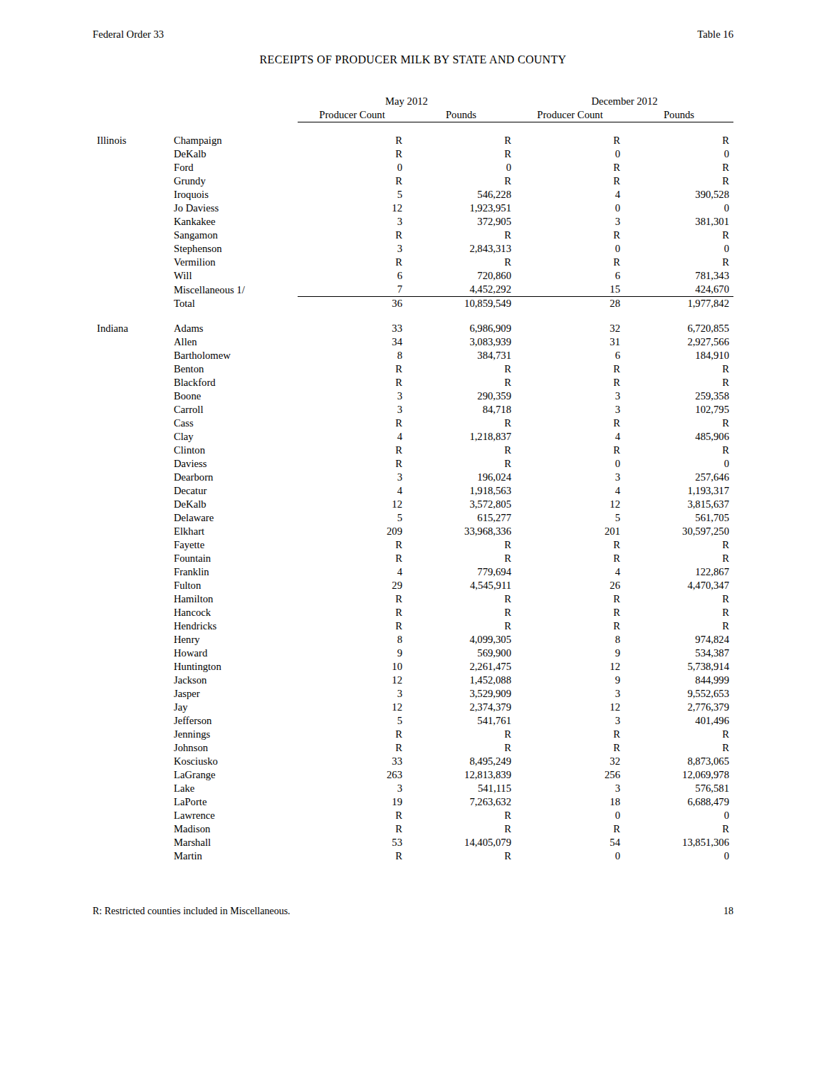Federal Order 33
Table 16
RECEIPTS OF PRODUCER MILK BY STATE AND COUNTY
| | | May 2012 | December 2012 |
| --- | --- | --- | --- |
| | | Producer Count | Pounds | Producer Count | Pounds |
| Illinois | Champaign | R | R | R | R |
| | DeKalb | R | R | 0 | 0 |
| | Ford | 0 | 0 | R | R |
| | Grundy | R | R | R | R |
| | Iroquois | 5 | 546,228 | 4 | 390,528 |
| | Jo Daviess | 12 | 1,923,951 | 0 | 0 |
| | Kankakee | 3 | 372,905 | 3 | 381,301 |
| | Sangamon | R | R | R | R |
| | Stephenson | 3 | 2,843,313 | 0 | 0 |
| | Vermilion | R | R | R | R |
| | Will | 6 | 720,860 | 6 | 781,343 |
| | Miscellaneous 1/ | 7 | 4,452,292 | 15 | 424,670 |
| | Total | 36 | 10,859,549 | 28 | 1,977,842 |
| Indiana | Adams | 33 | 6,986,909 | 32 | 6,720,855 |
| | Allen | 34 | 3,083,939 | 31 | 2,927,566 |
| | Bartholomew | 8 | 384,731 | 6 | 184,910 |
| | Benton | R | R | R | R |
| | Blackford | R | R | R | R |
| | Boone | 3 | 290,359 | 3 | 259,358 |
| | Carroll | 3 | 84,718 | 3 | 102,795 |
| | Cass | R | R | R | R |
| | Clay | 4 | 1,218,837 | 4 | 485,906 |
| | Clinton | R | R | R | R |
| | Daviess | R | R | 0 | 0 |
| | Dearborn | 3 | 196,024 | 3 | 257,646 |
| | Decatur | 4 | 1,918,563 | 4 | 1,193,317 |
| | DeKalb | 12 | 3,572,805 | 12 | 3,815,637 |
| | Delaware | 5 | 615,277 | 5 | 561,705 |
| | Elkhart | 209 | 33,968,336 | 201 | 30,597,250 |
| | Fayette | R | R | R | R |
| | Fountain | R | R | R | R |
| | Franklin | 4 | 779,694 | 4 | 122,867 |
| | Fulton | 29 | 4,545,911 | 26 | 4,470,347 |
| | Hamilton | R | R | R | R |
| | Hancock | R | R | R | R |
| | Hendricks | R | R | R | R |
| | Henry | 8 | 4,099,305 | 8 | 974,824 |
| | Howard | 9 | 569,900 | 9 | 534,387 |
| | Huntington | 10 | 2,261,475 | 12 | 5,738,914 |
| | Jackson | 12 | 1,452,088 | 9 | 844,999 |
| | Jasper | 3 | 3,529,909 | 3 | 9,552,653 |
| | Jay | 12 | 2,374,379 | 12 | 2,776,379 |
| | Jefferson | 5 | 541,761 | 3 | 401,496 |
| | Jennings | R | R | R | R |
| | Johnson | R | R | R | R |
| | Kosciusko | 33 | 8,495,249 | 32 | 8,873,065 |
| | LaGrange | 263 | 12,813,839 | 256 | 12,069,978 |
| | Lake | 3 | 541,115 | 3 | 576,581 |
| | LaPorte | 19 | 7,263,632 | 18 | 6,688,479 |
| | Lawrence | R | R | 0 | 0 |
| | Madison | R | R | R | R |
| | Marshall | 53 | 14,405,079 | 54 | 13,851,306 |
| | Martin | R | R | 0 | 0 |
R: Restricted counties included in Miscellaneous.
18